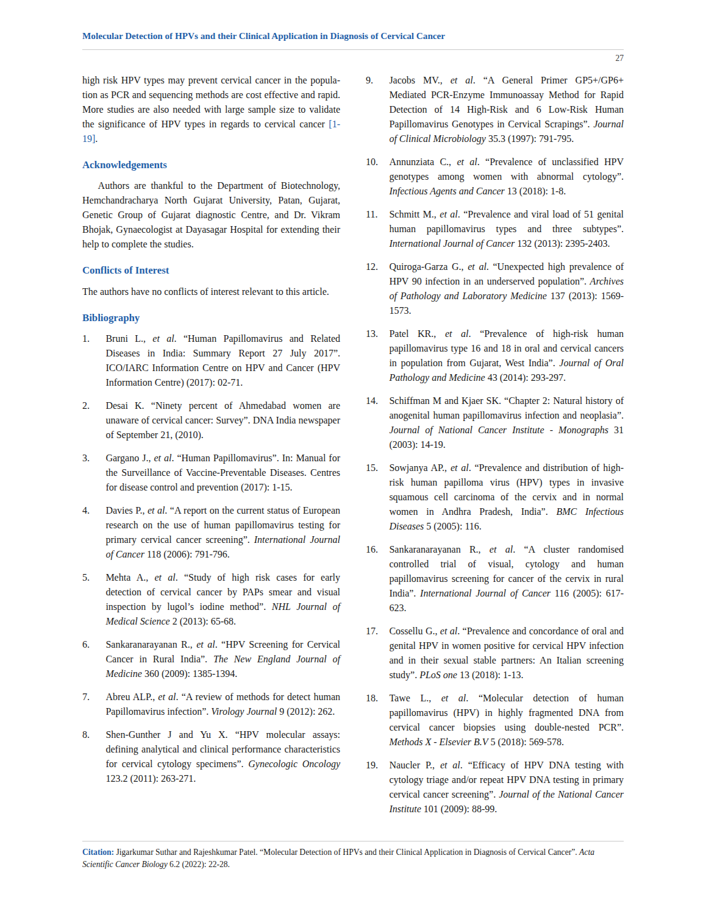Molecular Detection of HPVs and their Clinical Application in Diagnosis of Cervical Cancer
27
high risk HPV types may prevent cervical cancer in the population as PCR and sequencing methods are cost effective and rapid. More studies are also needed with large sample size to validate the significance of HPV types in regards to cervical cancer [1-19].
Acknowledgements
Authors are thankful to the Department of Biotechnology, Hemchandracharya North Gujarat University, Patan, Gujarat, Genetic Group of Gujarat diagnostic Centre, and Dr. Vikram Bhojak, Gynaecologist at Dayasagar Hospital for extending their help to complete the studies.
Conflicts of Interest
The authors have no conflicts of interest relevant to this article.
Bibliography
Bruni L., et al. “Human Papillomavirus and Related Diseases in India: Summary Report 27 July 2017”. ICO/IARC Information Centre on HPV and Cancer (HPV Information Centre) (2017): 02-71.
Desai K. “Ninety percent of Ahmedabad women are unaware of cervical cancer: Survey”. DNA India newspaper of September 21, (2010).
Gargano J., et al. “Human Papillomavirus”. In: Manual for the Surveillance of Vaccine-Preventable Diseases. Centres for disease control and prevention (2017): 1-15.
Davies P., et al. “A report on the current status of European research on the use of human papillomavirus testing for primary cervical cancer screening”. International Journal of Cancer 118 (2006): 791-796.
Mehta A., et al. “Study of high risk cases for early detection of cervical cancer by PAPs smear and visual inspection by lugol’s iodine method”. NHL Journal of Medical Science 2 (2013): 65-68.
Sankaranarayanan R., et al. “HPV Screening for Cervical Cancer in Rural India”. The New England Journal of Medicine 360 (2009): 1385-1394.
Abreu ALP., et al. “A review of methods for detect human Papillomavirus infection”. Virology Journal 9 (2012): 262.
Shen-Gunther J and Yu X. “HPV molecular assays: defining analytical and clinical performance characteristics for cervical cytology specimens”. Gynecologic Oncology 123.2 (2011): 263-271.
Jacobs MV., et al. “A General Primer GP5+/GP6+ Mediated PCR-Enzyme Immunoassay Method for Rapid Detection of 14 High-Risk and 6 Low-Risk Human Papillomavirus Genotypes in Cervical Scrapings”. Journal of Clinical Microbiology 35.3 (1997): 791-795.
Annunziata C., et al. “Prevalence of unclassified HPV genotypes among women with abnormal cytology”. Infectious Agents and Cancer 13 (2018): 1-8.
Schmitt M., et al. “Prevalence and viral load of 51 genital human papillomavirus types and three subtypes”. International Journal of Cancer 132 (2013): 2395-2403.
Quiroga-Garza G., et al. “Unexpected high prevalence of HPV 90 infection in an underserved population”. Archives of Pathology and Laboratory Medicine 137 (2013): 1569-1573.
Patel KR., et al. “Prevalence of high-risk human papillomavirus type 16 and 18 in oral and cervical cancers in population from Gujarat, West India”. Journal of Oral Pathology and Medicine 43 (2014): 293-297.
Schiffman M and Kjaer SK. “Chapter 2: Natural history of anogenital human papillomavirus infection and neoplasia”. Journal of National Cancer Institute - Monographs 31 (2003): 14-19.
Sowjanya AP., et al. “Prevalence and distribution of high-risk human papilloma virus (HPV) types in invasive squamous cell carcinoma of the cervix and in normal women in Andhra Pradesh, India”. BMC Infectious Diseases 5 (2005): 116.
Sankaranarayanan R., et al. “A cluster randomised controlled trial of visual, cytology and human papillomavirus screening for cancer of the cervix in rural India”. International Journal of Cancer 116 (2005): 617-623.
Cossellu G., et al. “Prevalence and concordance of oral and genital HPV in women positive for cervical HPV infection and in their sexual stable partners: An Italian screening study”. PLoS one 13 (2018): 1-13.
Tawe L., et al. “Molecular detection of human papillomavirus (HPV) in highly fragmented DNA from cervical cancer biopsies using double-nested PCR”. Methods X - Elsevier B.V 5 (2018): 569-578.
Naucler P., et al. “Efficacy of HPV DNA testing with cytology triage and/or repeat HPV DNA testing in primary cervical cancer screening”. Journal of the National Cancer Institute 101 (2009): 88-99.
Citation: Jigarkumar Suthar and Rajeshkumar Patel. “Molecular Detection of HPVs and their Clinical Application in Diagnosis of Cervical Cancer”. Acta Scientific Cancer Biology 6.2 (2022): 22-28.